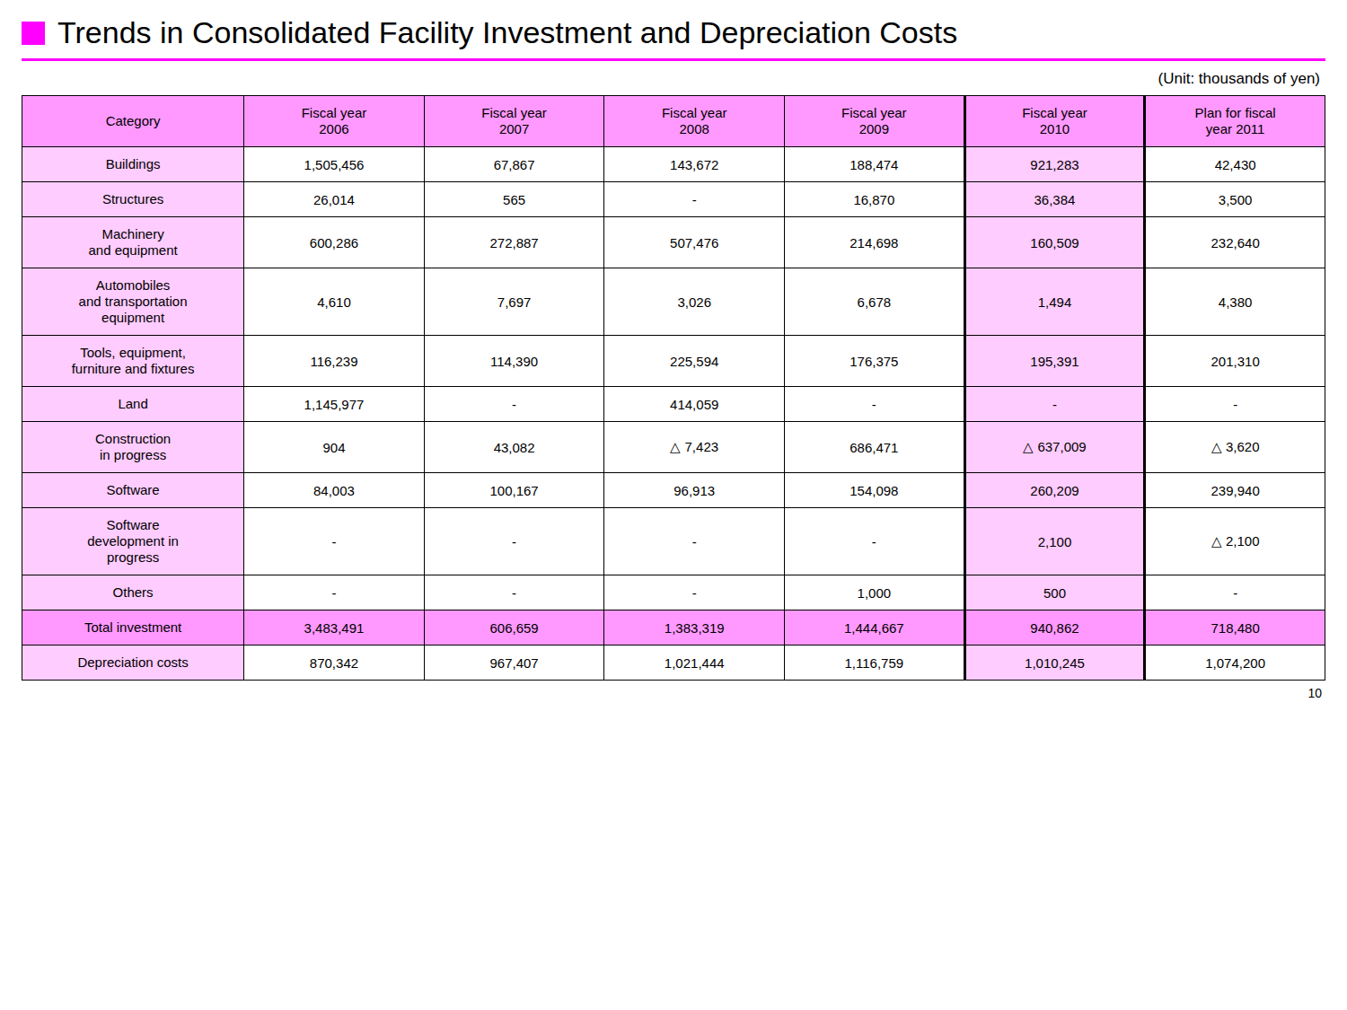Trends in Consolidated Facility Investment and Depreciation Costs
(Unit: thousands of yen)
| Category | Fiscal year 2006 | Fiscal year 2007 | Fiscal year 2008 | Fiscal year 2009 | Fiscal year 2010 | Plan for fiscal year 2011 |
| --- | --- | --- | --- | --- | --- | --- |
| Buildings | 1,505,456 | 67,867 | 143,672 | 188,474 | 921,283 | 42,430 |
| Structures | 26,014 | 565 | - | 16,870 | 36,384 | 3,500 |
| Machinery and equipment | 600,286 | 272,887 | 507,476 | 214,698 | 160,509 | 232,640 |
| Automobiles and transportation equipment | 4,610 | 7,697 | 3,026 | 6,678 | 1,494 | 4,380 |
| Tools, equipment, furniture and fixtures | 116,239 | 114,390 | 225,594 | 176,375 | 195,391 | 201,310 |
| Land | 1,145,977 | - | 414,059 | - | - | - |
| Construction in progress | 904 | 43,082 | △ 7,423 | 686,471 | △ 637,009 | △ 3,620 |
| Software | 84,003 | 100,167 | 96,913 | 154,098 | 260,209 | 239,940 |
| Software development in progress | - | - | - | - | 2,100 | △ 2,100 |
| Others | - | - | - | 1,000 | 500 | - |
| Total investment | 3,483,491 | 606,659 | 1,383,319 | 1,444,667 | 940,862 | 718,480 |
| Depreciation costs | 870,342 | 967,407 | 1,021,444 | 1,116,759 | 1,010,245 | 1,074,200 |
10